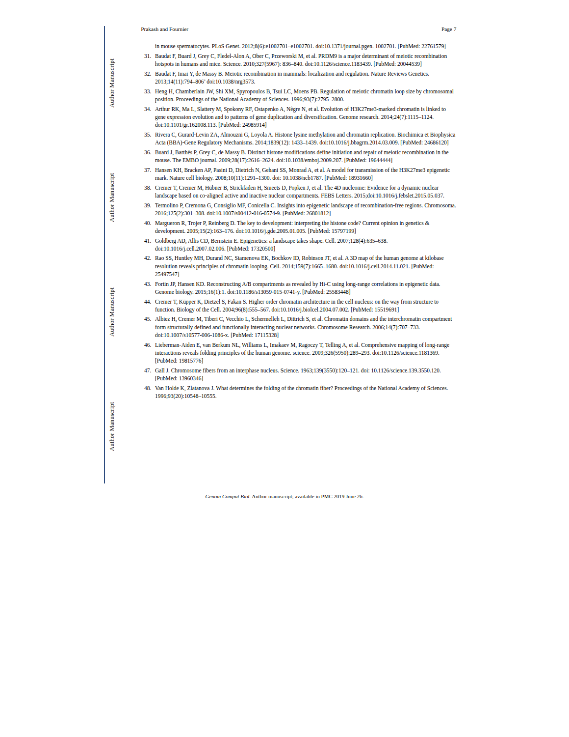Author Manuscript Author Manuscript Author Manuscript Author Manuscript
Prakash and Fournier
Page 7
in mouse spermatocytes. PLoS Genet. 2012;8(6):e1002701–e1002701. doi:10.1371/journal.pgen. 1002701. [PubMed: 22761579]
31. Baudat F, Buard J, Grey C, Fledel-Alon A, Ober C, Przeworski M, et al. PRDM9 is a major determinant of meiotic recombination hotspots in humans and mice. Science. 2010;327(5967): 836–840. doi:10.1126/science.1183439. [PubMed: 20044539]
32. Baudat F, Imai Y, de Massy B. Meiotic recombination in mammals: localization and regulation. Nature Reviews Genetics. 2013;14(11):794–806’ doi:10.1038/nrg3573.
33. Heng H, Chamberlain JW, Shi XM, Spyropoulos B, Tsui LC, Moens PB. Regulation of meiotic chromatin loop size by chromosomal position. Proceedings of the National Academy of Sciences. 1996;93(7):2795–2800.
34. Arthur RK, Ma L, Slattery M, Spokony RF, Ostapenko A, Nègre N, et al. Evolution of H3K27me3-marked chromatin is linked to gene expression evolution and to patterns of gene duplication and diversification. Genome research. 2014;24(7):1115–1124. doi:10.1101/gr.162008.113. [PubMed: 24985914]
35. Rivera C, Gurard-Levin ZA, Almouzni G, Loyola A. Histone lysine methylation and chromatin replication. Biochimica et Biophysica Acta (BBA)-Gene Regulatory Mechanisms. 2014;1839(12): 1433–1439. doi:10.1016/j.bbagrm.2014.03.009. [PubMed: 24686120]
36. Buard J, Barthès P, Grey C, de Massy B. Distinct histone modifications define initiation and repair of meiotic recombination in the mouse. The EMBO journal. 2009;28(17):2616–2624. doi:10.1038/emboj.2009.207. [PubMed: 19644444]
37. Hansen KH, Bracken AP, Pasini D, Dietrich N, Gehani SS, Monrad A, et al. A model for transmission of the H3K27me3 epigenetic mark. Nature cell biology. 2008;10(11):1291–1300. doi: 10.1038/ncb1787. [PubMed: 18931660]
38. Cremer T, Cremer M, Hübner B, Strickfaden H, Smeets D, Popken J, et al. The 4D nucleome: Evidence for a dynamic nuclear landscape based on co-aligned active and inactive nuclear compartments. FEBS Letters. 2015;doi:10.1016/j.febslet.2015.05.037.
39. Termolino P, Cremona G, Consiglio MF, Conicella C. Insights into epigenetic landscape of recombination-free regions. Chromosoma. 2016;125(2):301–308. doi:10.1007/s00412-016-0574-9. [PubMed: 26801812]
40. Margueron R, Trojer P, Reinberg D. The key to development: interpreting the histone code? Current opinion in genetics & development. 2005;15(2):163–176. doi:10.1016/j.gde.2005.01.005. [PubMed: 15797199]
41. Goldberg AD, Allis CD, Bernstein E. Epigenetics: a landscape takes shape. Cell. 2007;128(4):635–638. doi:10.1016/j.cell.2007.02.006. [PubMed: 17320500]
42. Rao SS, Huntley MH, Durand NC, Stamenova EK, Bochkov ID, Robinson JT, et al. A 3D map of the human genome at kilobase resolution reveals principles of chromatin looping. Cell. 2014;159(7):1665–1680. doi:10.1016/j.cell.2014.11.021. [PubMed: 25497547]
43. Fortin JP, Hansen KD. Reconstructing A/B compartments as revealed by Hi-C using long-range correlations in epigenetic data. Genome biology. 2015;16(1):1. doi:10.1186/s13059-015-0741-y. [PubMed: 25583448]
44. Cremer T, Küpper K, Dietzel S, Fakan S. Higher order chromatin architecture in the cell nucleus: on the way from structure to function. Biology of the Cell. 2004;96(8):555–567. doi:10.1016/j.biolcel.2004.07.002. [PubMed: 15519691]
45. Albiez H, Cremer M, Tiberi C, Vecchio L, Schermelleh L, Dittrich S, et al. Chromatin domains and the interchromatin compartment form structurally defined and functionally interacting nuclear networks. Chromosome Research. 2006;14(7):707–733. doi:10.1007/s10577-006-1086-x. [PubMed: 17115328]
46. Lieberman-Aiden E, van Berkum NL, Williams L, Imakaev M, Ragoczy T, Telling A, et al. Comprehensive mapping of long-range interactions reveals folding principles of the human genome. science. 2009;326(5950):289–293. doi:10.1126/science.1181369. [PubMed: 19815776]
47. Gall J. Chromosome fibers from an interphase nucleus. Science. 1963;139(3550):120–121. doi: 10.1126/science.139.3550.120. [PubMed: 13960346]
48. Van Holde K, Zlatanova J. What determines the folding of the chromatin fiber? Proceedings of the National Academy of Sciences. 1996;93(20):10548–10555.
Genom Comput Biol. Author manuscript; available in PMC 2019 June 26.